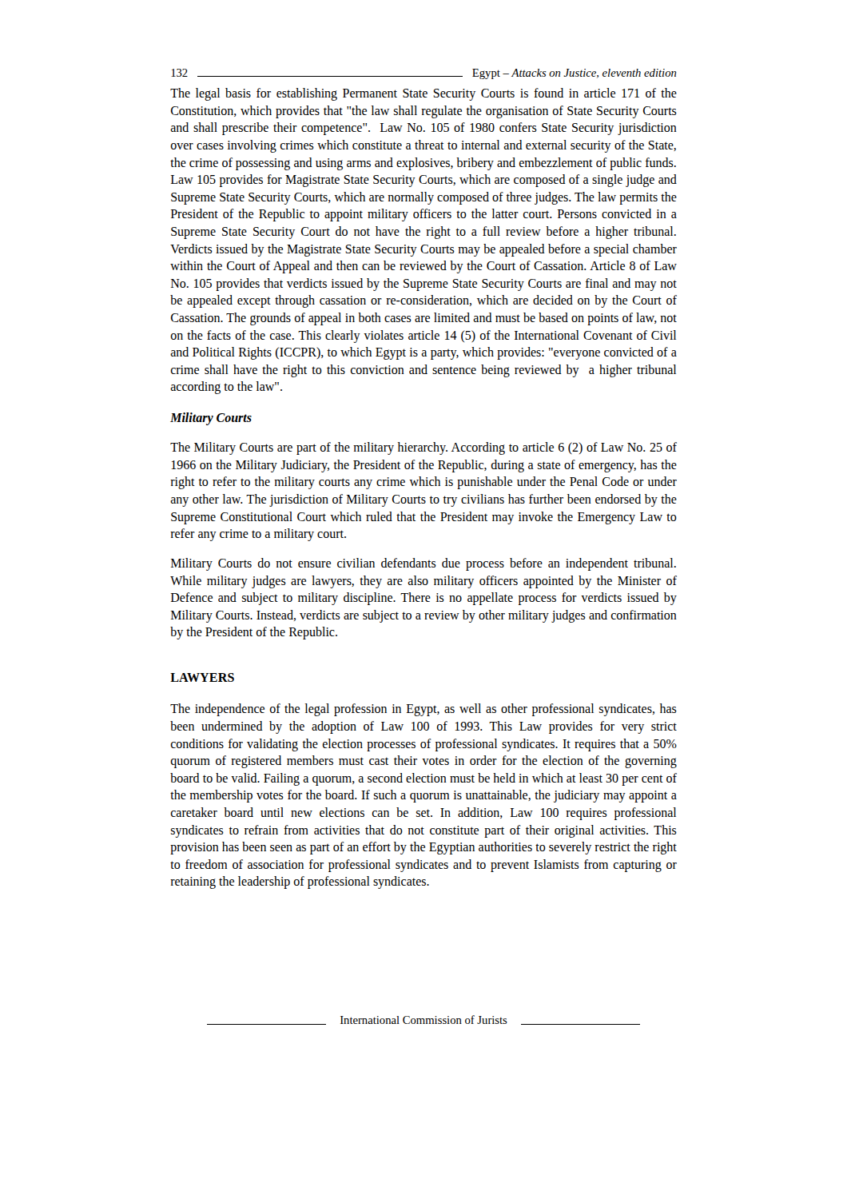132 Egypt – Attacks on Justice, eleventh edition
The legal basis for establishing Permanent State Security Courts is found in article 171 of the Constitution, which provides that "the law shall regulate the organisation of State Security Courts and shall prescribe their competence". Law No. 105 of 1980 confers State Security jurisdiction over cases involving crimes which constitute a threat to internal and external security of the State, the crime of possessing and using arms and explosives, bribery and embezzlement of public funds. Law 105 provides for Magistrate State Security Courts, which are composed of a single judge and Supreme State Security Courts, which are normally composed of three judges. The law permits the President of the Republic to appoint military officers to the latter court. Persons convicted in a Supreme State Security Court do not have the right to a full review before a higher tribunal. Verdicts issued by the Magistrate State Security Courts may be appealed before a special chamber within the Court of Appeal and then can be reviewed by the Court of Cassation. Article 8 of Law No. 105 provides that verdicts issued by the Supreme State Security Courts are final and may not be appealed except through cassation or re-consideration, which are decided on by the Court of Cassation. The grounds of appeal in both cases are limited and must be based on points of law, not on the facts of the case. This clearly violates article 14 (5) of the International Covenant of Civil and Political Rights (ICCPR), to which Egypt is a party, which provides: "everyone convicted of a crime shall have the right to this conviction and sentence being reviewed by a higher tribunal according to the law".
Military Courts
The Military Courts are part of the military hierarchy. According to article 6 (2) of Law No. 25 of 1966 on the Military Judiciary, the President of the Republic, during a state of emergency, has the right to refer to the military courts any crime which is punishable under the Penal Code or under any other law. The jurisdiction of Military Courts to try civilians has further been endorsed by the Supreme Constitutional Court which ruled that the President may invoke the Emergency Law to refer any crime to a military court.
Military Courts do not ensure civilian defendants due process before an independent tribunal. While military judges are lawyers, they are also military officers appointed by the Minister of Defence and subject to military discipline. There is no appellate process for verdicts issued by Military Courts. Instead, verdicts are subject to a review by other military judges and confirmation by the President of the Republic.
LAWYERS
The independence of the legal profession in Egypt, as well as other professional syndicates, has been undermined by the adoption of Law 100 of 1993. This Law provides for very strict conditions for validating the election processes of professional syndicates. It requires that a 50% quorum of registered members must cast their votes in order for the election of the governing board to be valid. Failing a quorum, a second election must be held in which at least 30 per cent of the membership votes for the board. If such a quorum is unattainable, the judiciary may appoint a caretaker board until new elections can be set. In addition, Law 100 requires professional syndicates to refrain from activities that do not constitute part of their original activities. This provision has been seen as part of an effort by the Egyptian authorities to severely restrict the right to freedom of association for professional syndicates and to prevent Islamists from capturing or retaining the leadership of professional syndicates.
International Commission of Jurists